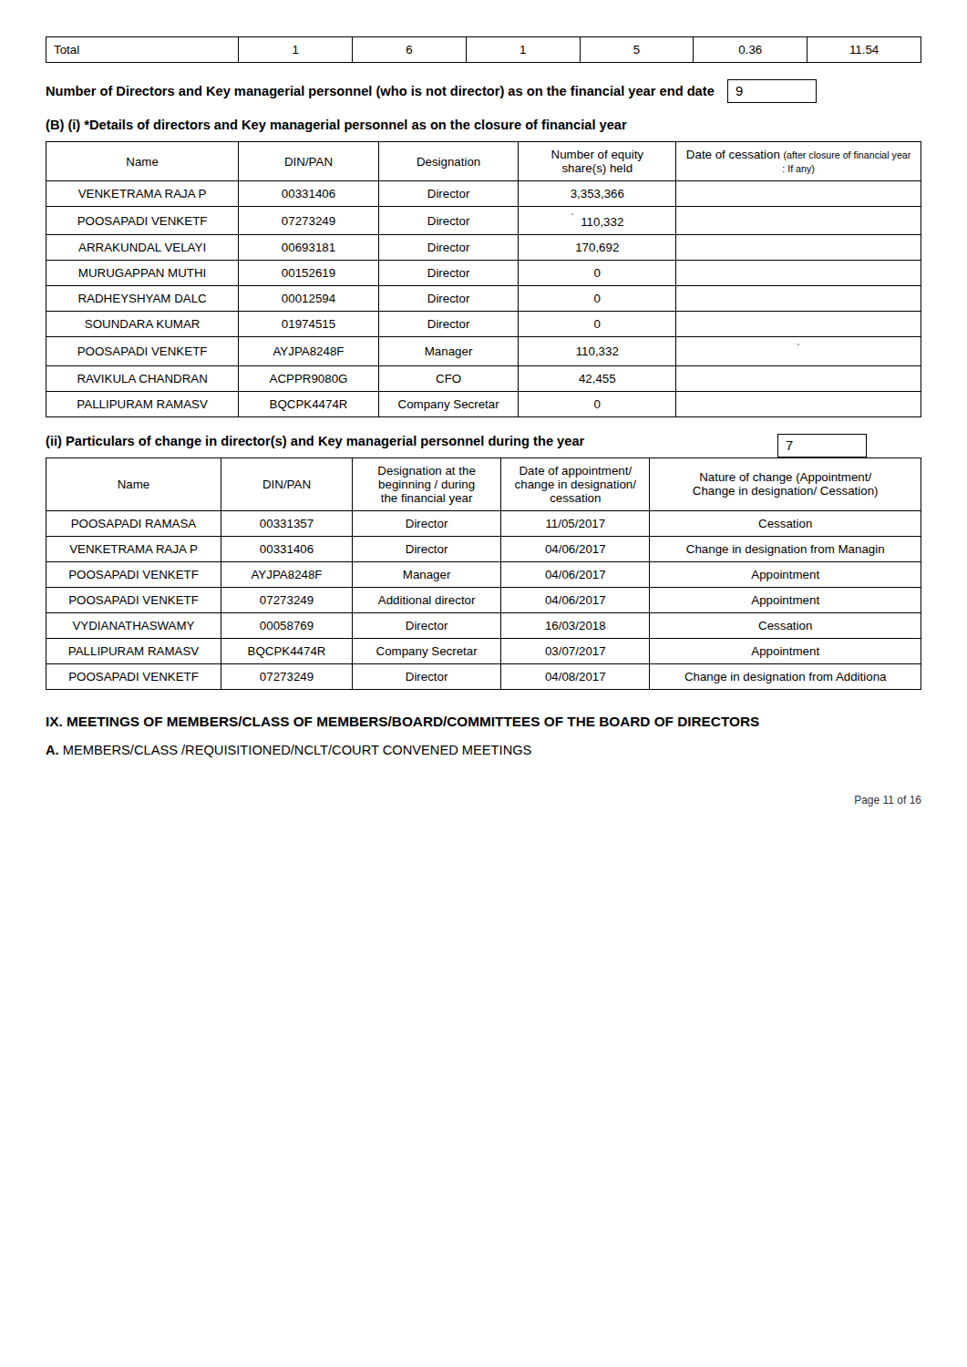| Total | 1 | 6 | 1 | 5 | 0.36 | 11.54 |
Number of Directors and Key managerial personnel (who is not director) as on the financial year end date 9
(B) (i) *Details of directors and Key managerial personnel as on the closure of financial year
| Name | DIN/PAN | Designation | Number of equity share(s) held | Date of cessation (after closure of financial year : If any) |
| --- | --- | --- | --- | --- |
| VENKETRAMA RAJA P | 00331406 | Director | 3,353,366 | |
| POOSAPADI VENKETF | 07273249 | Director | ` 110,332 | |
| ARRAKUNDAL VELAYI | 00693181 | Director | 170,692 | |
| MURUGAPPAN MUTHI | 00152619 | Director | 0 | |
| RADHEYSHYAM DALC | 00012594 | Director | 0 | |
| SOUNDARA KUMAR | 01974515 | Director | 0 | |
| POOSAPADI VENKETF | AYJPA8248F | Manager | 110,332 | ` |
| RAVIKULA CHANDRAN | ACPPR9080G | CFO | 42,455 | |
| PALLIPURAM RAMASV | BQCPK4474R | Company Secretar | 0 | |
(ii) Particulars of change in director(s) and Key managerial personnel during the year 7
| Name | DIN/PAN | Designation at the beginning / during the financial year | Date of appointment/ change in designation/ cessation | Nature of change (Appointment/ Change in designation/ Cessation) |
| --- | --- | --- | --- | --- |
| POOSAPADI RAMASA | 00331357 | Director | 11/05/2017 | Cessation |
| VENKETRAMA RAJA P | 00331406 | Director | 04/06/2017 | Change in designation from Managin |
| POOSAPADI VENKETF | AYJPA8248F | Manager | 04/06/2017 | Appointment |
| POOSAPADI VENKETF | 07273249 | Additional director | 04/06/2017 | Appointment |
| VYDIANATHASWAMY | 00058769 | Director | 16/03/2018 | Cessation |
| PALLIPURAM RAMASV | BQCPK4474R | Company Secretar | 03/07/2017 | Appointment |
| POOSAPADI VENKETF | 07273249 | Director | 04/08/2017 | Change in designation from Additiona |
IX. MEETINGS OF MEMBERS/CLASS OF MEMBERS/BOARD/COMMITTEES OF THE BOARD OF DIRECTORS
A. MEMBERS/CLASS /REQUISITIONED/NCLT/COURT CONVENED MEETINGS
Page 11 of 16